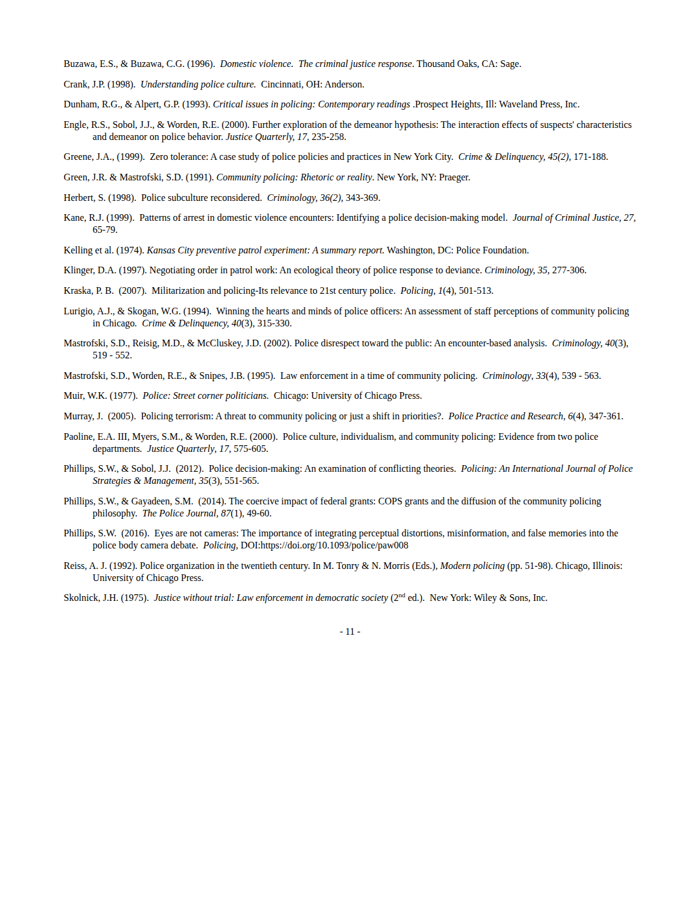Buzawa, E.S., & Buzawa, C.G. (1996). Domestic violence. The criminal justice response. Thousand Oaks, CA: Sage.
Crank, J.P. (1998). Understanding police culture. Cincinnati, OH: Anderson.
Dunham, R.G., & Alpert, G.P. (1993). Critical issues in policing: Contemporary readings .Prospect Heights, Ill: Waveland Press, Inc.
Engle, R.S., Sobol, J.J., & Worden, R.E. (2000). Further exploration of the demeanor hypothesis: The interaction effects of suspects' characteristics and demeanor on police behavior. Justice Quarterly, 17, 235-258.
Greene, J.A., (1999). Zero tolerance: A case study of police policies and practices in New York City. Crime & Delinquency, 45(2), 171-188.
Green, J.R. & Mastrofski, S.D. (1991). Community policing: Rhetoric or reality. New York, NY: Praeger.
Herbert, S. (1998). Police subculture reconsidered. Criminology, 36(2), 343-369.
Kane, R.J. (1999). Patterns of arrest in domestic violence encounters: Identifying a police decision-making model. Journal of Criminal Justice, 27, 65-79.
Kelling et al. (1974). Kansas City preventive patrol experiment: A summary report. Washington, DC: Police Foundation.
Klinger, D.A. (1997). Negotiating order in patrol work: An ecological theory of police response to deviance. Criminology, 35, 277-306.
Kraska, P. B. (2007). Militarization and policing-Its relevance to 21st century police. Policing, 1(4), 501-513.
Lurigio, A.J., & Skogan, W.G. (1994). Winning the hearts and minds of police officers: An assessment of staff perceptions of community policing in Chicago. Crime & Delinquency, 40(3), 315-330.
Mastrofski, S.D., Reisig, M.D., & McCluskey, J.D. (2002). Police disrespect toward the public: An encounter-based analysis. Criminology, 40(3), 519 - 552.
Mastrofski, S.D., Worden, R.E., & Snipes, J.B. (1995). Law enforcement in a time of community policing. Criminology, 33(4), 539 - 563.
Muir, W.K. (1977). Police: Street corner politicians. Chicago: University of Chicago Press.
Murray, J. (2005). Policing terrorism: A threat to community policing or just a shift in priorities?. Police Practice and Research, 6(4), 347-361.
Paoline, E.A. III, Myers, S.M., & Worden, R.E. (2000). Police culture, individualism, and community policing: Evidence from two police departments. Justice Quarterly, 17, 575-605.
Phillips, S.W., & Sobol, J.J. (2012). Police decision-making: An examination of conflicting theories. Policing: An International Journal of Police Strategies & Management, 35(3), 551-565.
Phillips, S.W., & Gayadeen, S.M. (2014). The coercive impact of federal grants: COPS grants and the diffusion of the community policing philosophy. The Police Journal, 87(1), 49-60.
Phillips, S.W. (2016). Eyes are not cameras: The importance of integrating perceptual distortions, misinformation, and false memories into the police body camera debate. Policing, DOI:https://doi.org/10.1093/police/paw008
Reiss, A. J. (1992). Police organization in the twentieth century. In M. Tonry & N. Morris (Eds.), Modern policing (pp. 51-98). Chicago, Illinois: University of Chicago Press.
Skolnick, J.H. (1975). Justice without trial: Law enforcement in democratic society (2nd ed.). New York: Wiley & Sons, Inc.
- 11 -